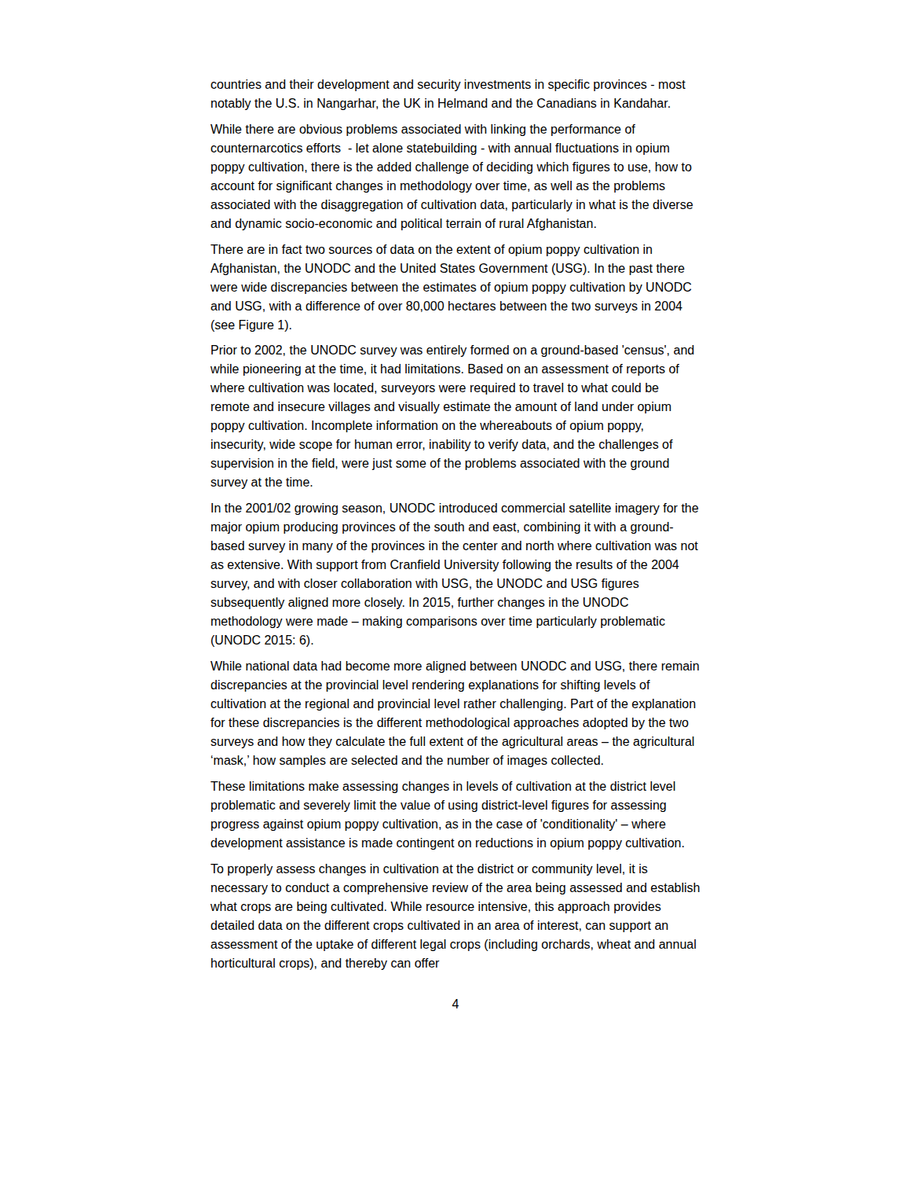countries and their development and security investments in specific provinces - most notably the U.S. in Nangarhar, the UK in Helmand and the Canadians in Kandahar.
While there are obvious problems associated with linking the performance of counternarcotics efforts - let alone statebuilding - with annual fluctuations in opium poppy cultivation, there is the added challenge of deciding which figures to use, how to account for significant changes in methodology over time, as well as the problems associated with the disaggregation of cultivation data, particularly in what is the diverse and dynamic socio-economic and political terrain of rural Afghanistan.
There are in fact two sources of data on the extent of opium poppy cultivation in Afghanistan, the UNODC and the United States Government (USG). In the past there were wide discrepancies between the estimates of opium poppy cultivation by UNODC and USG, with a difference of over 80,000 hectares between the two surveys in 2004 (see Figure 1).
Prior to 2002, the UNODC survey was entirely formed on a ground-based 'census', and while pioneering at the time, it had limitations. Based on an assessment of reports of where cultivation was located, surveyors were required to travel to what could be remote and insecure villages and visually estimate the amount of land under opium poppy cultivation. Incomplete information on the whereabouts of opium poppy, insecurity, wide scope for human error, inability to verify data, and the challenges of supervision in the field, were just some of the problems associated with the ground survey at the time.
In the 2001/02 growing season, UNODC introduced commercial satellite imagery for the major opium producing provinces of the south and east, combining it with a ground-based survey in many of the provinces in the center and north where cultivation was not as extensive. With support from Cranfield University following the results of the 2004 survey, and with closer collaboration with USG, the UNODC and USG figures subsequently aligned more closely. In 2015, further changes in the UNODC methodology were made – making comparisons over time particularly problematic (UNODC 2015: 6).
While national data had become more aligned between UNODC and USG, there remain discrepancies at the provincial level rendering explanations for shifting levels of cultivation at the regional and provincial level rather challenging. Part of the explanation for these discrepancies is the different methodological approaches adopted by the two surveys and how they calculate the full extent of the agricultural areas – the agricultural ‘mask,’ how samples are selected and the number of images collected.
These limitations make assessing changes in levels of cultivation at the district level problematic and severely limit the value of using district-level figures for assessing progress against opium poppy cultivation, as in the case of 'conditionality' – where development assistance is made contingent on reductions in opium poppy cultivation.
To properly assess changes in cultivation at the district or community level, it is necessary to conduct a comprehensive review of the area being assessed and establish what crops are being cultivated. While resource intensive, this approach provides detailed data on the different crops cultivated in an area of interest, can support an assessment of the uptake of different legal crops (including orchards, wheat and annual horticultural crops), and thereby can offer
4